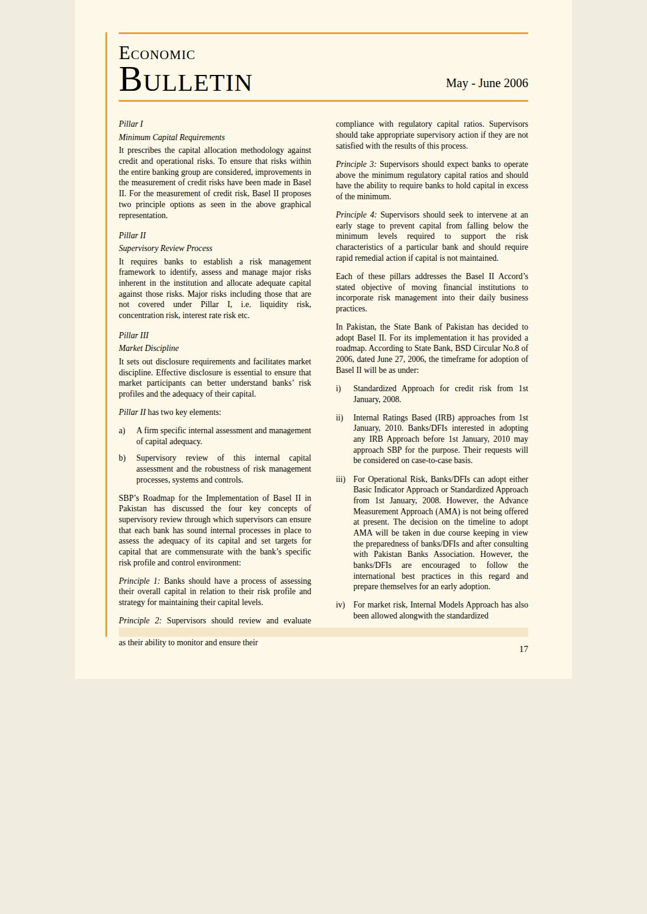Economic
Bulletin
May - June 2006
Pillar I
Minimum Capital Requirements
It prescribes the capital allocation methodology against credit and operational risks. To ensure that risks within the entire banking group are considered, improvements in the measurement of credit risks have been made in Basel II. For the measurement of credit risk, Basel II proposes two principle options as seen in the above graphical representation.
Pillar II
Supervisory Review Process
It requires banks to establish a risk management framework to identify, assess and manage major risks inherent in the institution and allocate adequate capital against those risks. Major risks including those that are not covered under Pillar I, i.e. liquidity risk, concentration risk, interest rate risk etc.
Pillar III
Market Discipline
It sets out disclosure requirements and facilitates market discipline. Effective disclosure is essential to ensure that market participants can better understand banks’ risk profiles and the adequacy of their capital.
Pillar II has two key elements:
a) A firm specific internal assessment and management of capital adequacy.
b) Supervisory review of this internal capital assessment and the robustness of risk management processes, systems and controls.
SBP’s Roadmap for the Implementation of Basel II in Pakistan has discussed the four key concepts of supervisory review through which supervisors can ensure that each bank has sound internal processes in place to assess the adequacy of its capital and set targets for capital that are commensurate with the bank’s specific risk profile and control environment:
Principle 1: Banks should have a process of assessing their overall capital in relation to their risk profile and strategy for maintaining their capital levels.
Principle 2: Supervisors should review and evaluate banks’ internal capital assessments and strategies as well as their ability to monitor and ensure their
compliance with regulatory capital ratios. Supervisors should take appropriate supervisory action if they are not satisfied with the results of this process.
Principle 3: Supervisors should expect banks to operate above the minimum regulatory capital ratios and should have the ability to require banks to hold capital in excess of the minimum.
Principle 4: Supervisors should seek to intervene at an early stage to prevent capital from falling below the minimum levels required to support the risk characteristics of a particular bank and should require rapid remedial action if capital is not maintained.
Each of these pillars addresses the Basel II Accord’s stated objective of moving financial institutions to incorporate risk management into their daily business practices.
In Pakistan, the State Bank of Pakistan has decided to adopt Basel II. For its implementation it has provided a roadmap. According to State Bank, BSD Circular No.8 of 2006, dated June 27, 2006, the timeframe for adoption of Basel II will be as under:
i) Standardized Approach for credit risk from 1st January, 2008.
ii) Internal Ratings Based (IRB) approaches from 1st January, 2010. Banks/DFIs interested in adopting any IRB Approach before 1st January, 2010 may approach SBP for the purpose. Their requests will be considered on case-to-case basis.
iii) For Operational Risk, Banks/DFIs can adopt either Basic Indicator Approach or Standardized Approach from 1st January, 2008. However, the Advance Measurement Approach (AMA) is not being offered at present. The decision on the timeline to adopt AMA will be taken in due course keeping in view the preparedness of banks/DFIs and after consulting with Pakistan Banks Association. However, the banks/DFIs are encouraged to follow the international best practices in this regard and prepare themselves for an early adoption.
iv) For market risk, Internal Models Approach has also been allowed alongwith the standardized
17